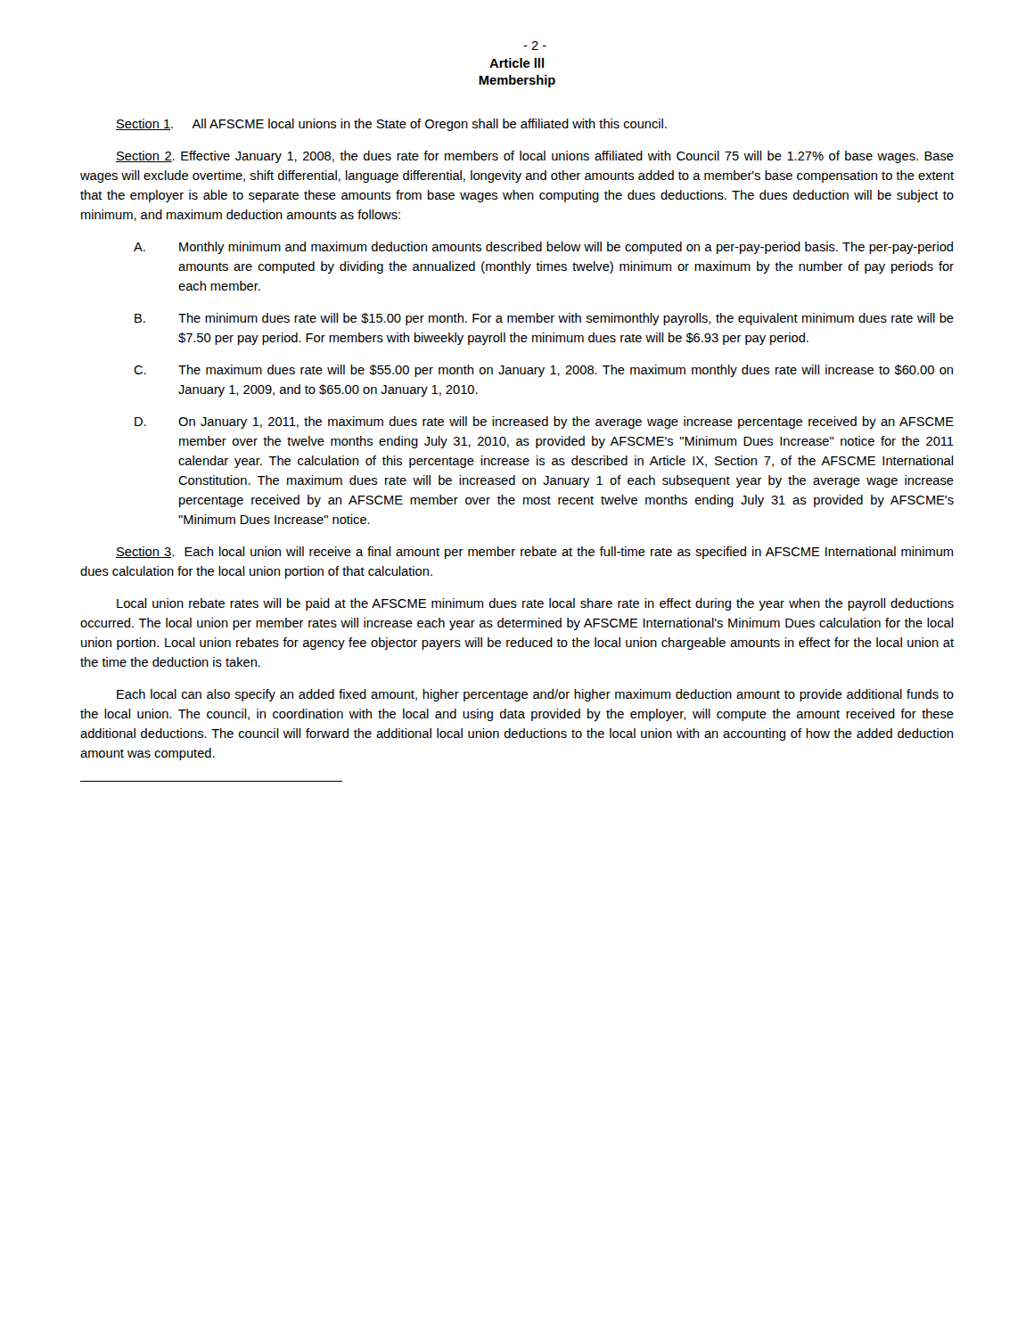- 2 -
Article lllMembership
Section 1. All AFSCME local unions in the State of Oregon shall be affiliated with this council.
Section 2. Effective January 1, 2008, the dues rate for members of local unions affiliated with Council 75 will be 1.27% of base wages. Base wages will exclude overtime, shift differential, language differential, longevity and other amounts added to a member's base compensation to the extent that the employer is able to separate these amounts from base wages when computing the dues deductions. The dues deduction will be subject to minimum, and maximum deduction amounts as follows:
A. Monthly minimum and maximum deduction amounts described below will be computed on a per-pay-period basis. The per-pay-period amounts are computed by dividing the annualized (monthly times twelve) minimum or maximum by the number of pay periods for each member.
B. The minimum dues rate will be $15.00 per month. For a member with semimonthly payrolls, the equivalent minimum dues rate will be $7.50 per pay period. For members with biweekly payroll the minimum dues rate will be $6.93 per pay period.
C. The maximum dues rate will be $55.00 per month on January 1, 2008. The maximum monthly dues rate will increase to $60.00 on January 1, 2009, and to $65.00 on January 1, 2010.
D. On January 1, 2011, the maximum dues rate will be increased by the average wage increase percentage received by an AFSCME member over the twelve months ending July 31, 2010, as provided by AFSCME's "Minimum Dues Increase" notice for the 2011 calendar year. The calculation of this percentage increase is as described in Article IX, Section 7, of the AFSCME International Constitution. The maximum dues rate will be increased on January 1 of each subsequent year by the average wage increase percentage received by an AFSCME member over the most recent twelve months ending July 31 as provided by AFSCME's "Minimum Dues Increase" notice.
Section 3. Each local union will receive a final amount per member rebate at the full-time rate as specified in AFSCME International minimum dues calculation for the local union portion of that calculation.
Local union rebate rates will be paid at the AFSCME minimum dues rate local share rate in effect during the year when the payroll deductions occurred. The local union per member rates will increase each year as determined by AFSCME International's Minimum Dues calculation for the local union portion. Local union rebates for agency fee objector payers will be reduced to the local union chargeable amounts in effect for the local union at the time the deduction is taken.
Each local can also specify an added fixed amount, higher percentage and/or higher maximum deduction amount to provide additional funds to the local union. The council, in coordination with the local and using data provided by the employer, will compute the amount received for these additional deductions. The council will forward the additional local union deductions to the local union with an accounting of how the added deduction amount was computed.